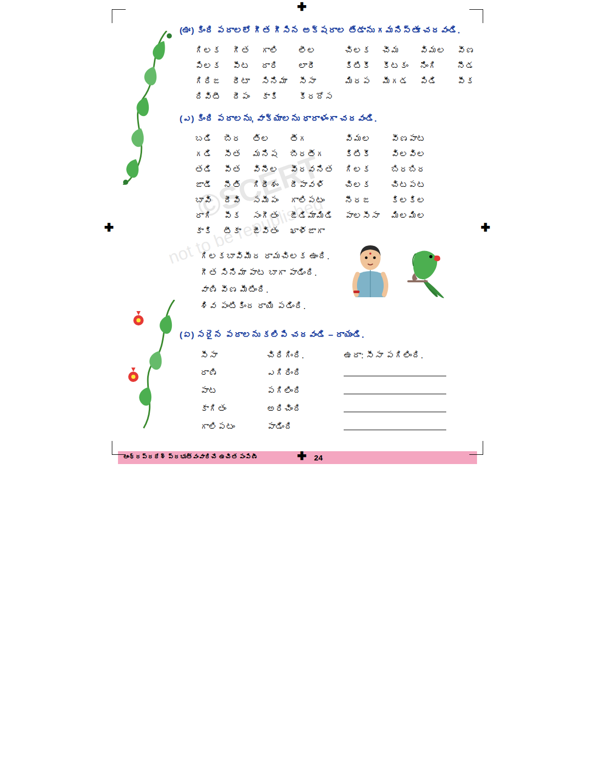✚ ✚ ✚ ✚
©SCERT
not to be republished
(ఊ) కింది పదాలలో గీత గీసిన అక్షరాల తేడాను గమనిస్తూ చదవండి.
| గిలక | గీత | గాలి | లీల | చిలక | చీమ | విమల | వీణ |
| పిలక | పీట | దారి | లారీ | కిటికీ | కీటకం | నింగి | నీడ |
| గిరిజ | రీటా | సినిమా | సీసా | మిరప | మీగడ | పిడి | పీక |
| దివిటీ | దీపం | కాకి | కీరదోస | | | | |
(ఎ) కింది పదాలను, వాక్యాలను ధారాళంగా చదవండి.
| బడి | బీర | తిల | తీగ | విమల | వీణపాట |
| గడి | సీత | మనిష | బీరతీగ | కిటికీ | విలవిల |
| తడి | పీత | వినీల | వీరవనిత | గిలక | బిరబిర |
| జాడీ | నీతి | గిరీశం | దీపావళి | చిలక | చిటపట |
| బావి | దీవి | సమీపం | గాలిపటం | నీరజ | కిలకిల |
| రాగి | పీక | సంగీతం | జీడిమామిడి | పాలసీసా | మిలమిల |
| కాకి | టీకా | జీవితం | ఖాళీజాగా | | |
గిలకబావిమీద రామచిలక ఉంది.
గీత సినిమా పాట బాగా పాడింది.
వాణి వీణ మీటింది.
శివ పంటికింద రాయి పడింది.
(ఏ) సరైన పదాలను కలిపి చదవండి – రాయండి.
| సీసా | చిరిగింది. | ఉదా: సీసా పగిలింది. |
| రాణి | ఎగిరింది | |
| పాట | పగిలింది | |
| కాగితం | అరిచింది | |
| గాలిపటం | పాడింది | |
ఆంధ్రప్రదేశ్ ప్రభుత్వంవారిచే ఉచిత పంపిణీ
24